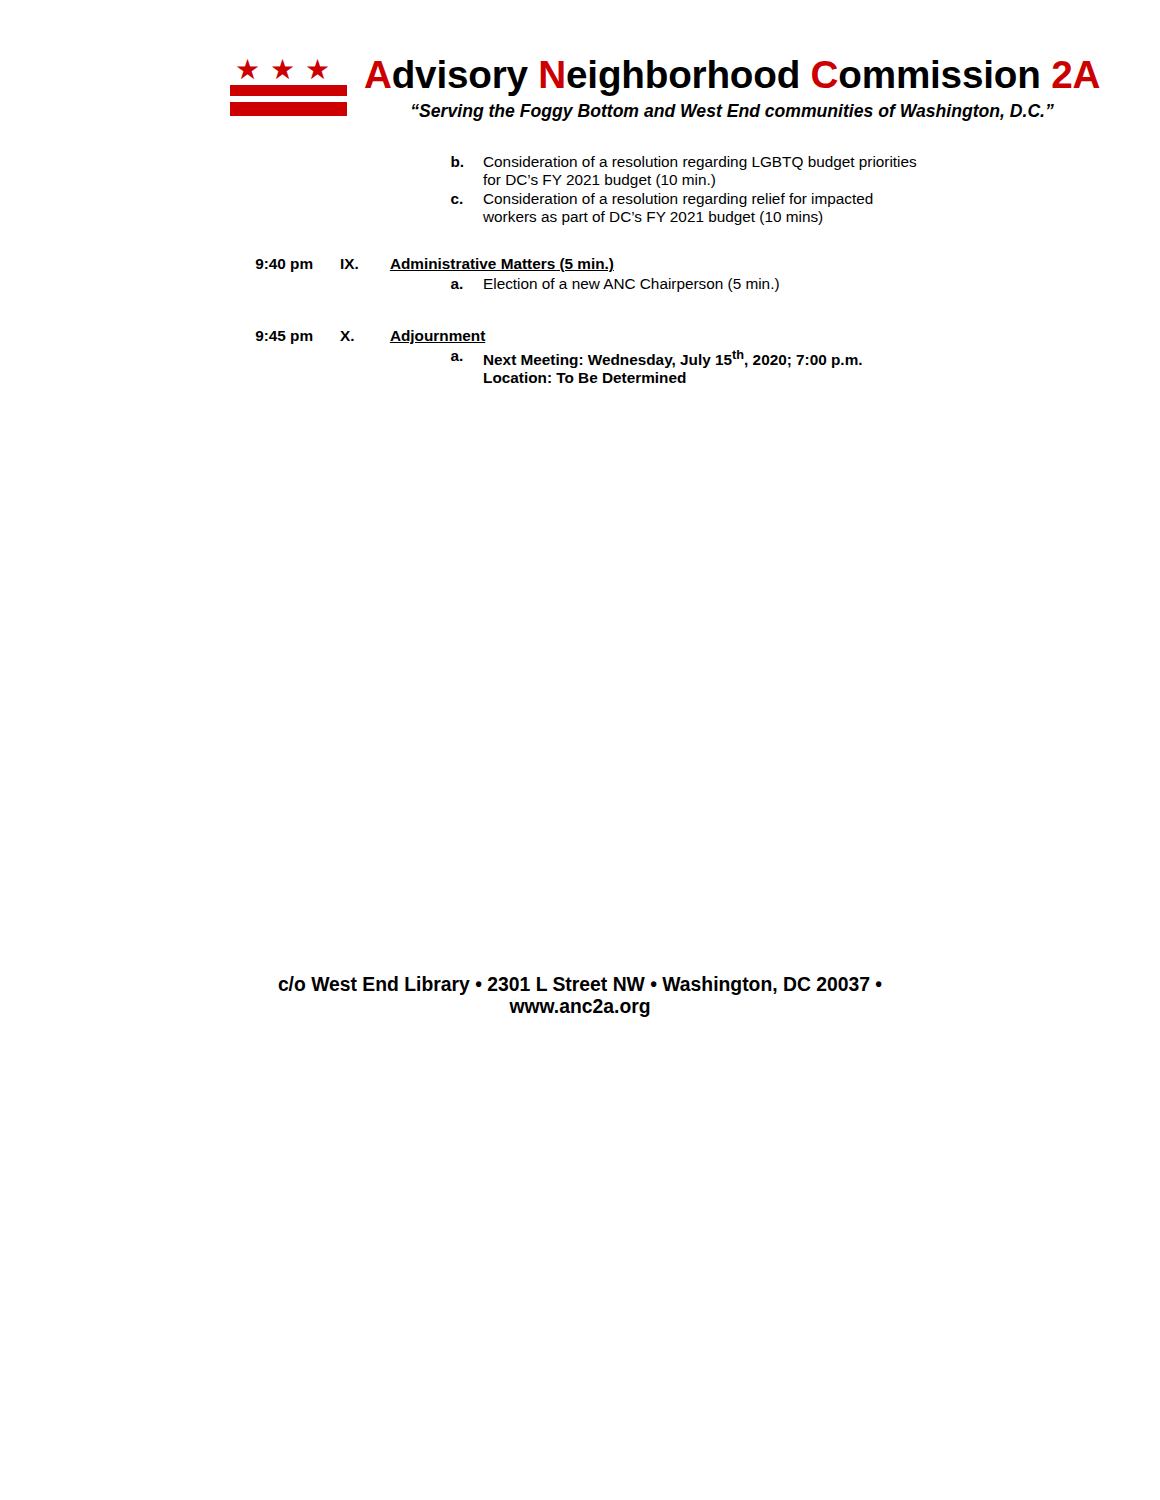★★★
Advisory Neighborhood Commission 2A
“Serving the Foggy Bottom and West End communities of Washington, D.C.”
b. Consideration of a resolution regarding LGBTQ budget priorities for DC’s FY 2021 budget (10 min.)
c. Consideration of a resolution regarding relief for impacted workers as part of DC’s FY 2021 budget (10 mins)
9:40 pm
IX.
Administrative Matters (5 min.)
a. Election of a new ANC Chairperson (5 min.)
9:45 pm
X.
Adjournment
a. Next Meeting: Wednesday, July 15th, 2020; 7:00 p.m.
Location: To Be Determined
c/o West End Library • 2301 L Street NW • Washington, DC 20037 • www.anc2a.org